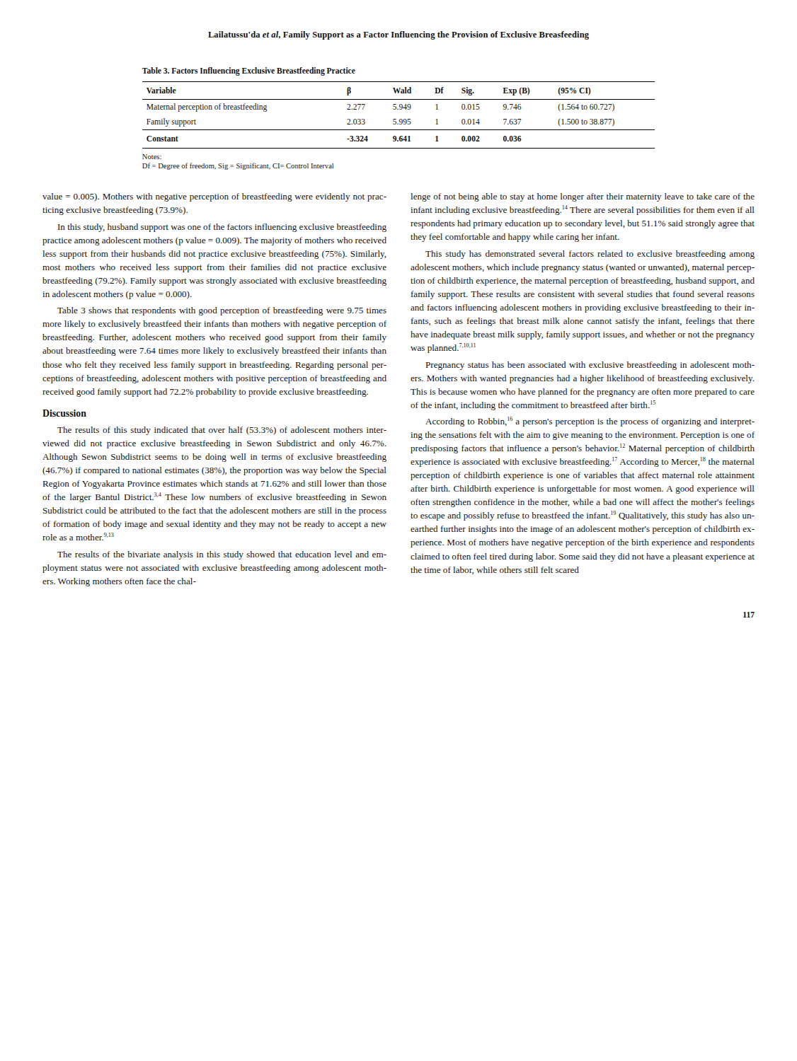Lailatussu'da et al, Family Support as a Factor Influencing the Provision of Exclusive Breasfeeding
Table 3. Factors Influencing Exclusive Breastfeeding Practice
| Variable | β | Wald | Df | Sig. | Exp (B) | (95% CI) |
| --- | --- | --- | --- | --- | --- | --- |
| Maternal perception of breastfeeding | 2.277 | 5.949 | 1 | 0.015 | 9.746 | (1.564 to 60.727) |
| Family support | 2.033 | 5.995 | 1 | 0.014 | 7.637 | (1.500 to 38.877) |
| Constant | -3.324 | 9.641 | 1 | 0.002 | 0.036 | |
Notes:
Df = Degree of freedom, Sig = Significant, CI= Control Interval
value = 0.005). Mothers with negative perception of breastfeeding were evidently not practicing exclusive breastfeeding (73.9%).
In this study, husband support was one of the factors influencing exclusive breastfeeding practice among adolescent mothers (p value = 0.009). The majority of mothers who received less support from their husbands did not practice exclusive breastfeeding (75%). Similarly, most mothers who received less support from their families did not practice exclusive breastfeeding (79.2%). Family support was strongly associated with exclusive breastfeeding in adolescent mothers (p value = 0.000).
Table 3 shows that respondents with good perception of breastfeeding were 9.75 times more likely to exclusively breastfeed their infants than mothers with negative perception of breastfeeding. Further, adolescent mothers who received good support from their family about breastfeeding were 7.64 times more likely to exclusively breastfeed their infants than those who felt they received less family support in breastfeeding. Regarding personal perceptions of breastfeeding, adolescent mothers with positive perception of breastfeeding and received good family support had 72.2% probability to provide exclusive breastfeeding.
Discussion
The results of this study indicated that over half (53.3%) of adolescent mothers interviewed did not practice exclusive breastfeeding in Sewon Subdistrict and only 46.7%. Although Sewon Subdistrict seems to be doing well in terms of exclusive breastfeeding (46.7%) if compared to national estimates (38%), the proportion was way below the Special Region of Yogyakarta Province estimates which stands at 71.62% and still lower than those of the larger Bantul District.3,4 These low numbers of exclusive breastfeeding in Sewon Subdistrict could be attributed to the fact that the adolescent mothers are still in the process of formation of body image and sexual identity and they may not be ready to accept a new role as a mother.9,13
The results of the bivariate analysis in this study showed that education level and employment status were not associated with exclusive breastfeeding among adolescent mothers. Working mothers often face the chal-
lenge of not being able to stay at home longer after their maternity leave to take care of the infant including exclusive breastfeeding.14 There are several possibilities for them even if all respondents had primary education up to secondary level, but 51.1% said strongly agree that they feel comfortable and happy while caring her infant.
This study has demonstrated several factors related to exclusive breastfeeding among adolescent mothers, which include pregnancy status (wanted or unwanted), maternal perception of childbirth experience, the maternal perception of breastfeeding, husband support, and family support. These results are consistent with several studies that found several reasons and factors influencing adolescent mothers in providing exclusive breastfeeding to their infants, such as feelings that breast milk alone cannot satisfy the infant, feelings that there have inadequate breast milk supply, family support issues, and whether or not the pregnancy was planned.7,10,11
Pregnancy status has been associated with exclusive breastfeeding in adolescent mothers. Mothers with wanted pregnancies had a higher likelihood of breastfeeding exclusively. This is because women who have planned for the pregnancy are often more prepared to care of the infant, including the commitment to breastfeed after birth.15
According to Robbin,16 a person's perception is the process of organizing and interpreting the sensations felt with the aim to give meaning to the environment. Perception is one of predisposing factors that influence a person's behavior.12 Maternal perception of childbirth experience is associated with exclusive breastfeeding.17 According to Mercer,18 the maternal perception of childbirth experience is one of variables that affect maternal role attainment after birth. Childbirth experience is unforgettable for most women. A good experience will often strengthen confidence in the mother, while a bad one will affect the mother's feelings to escape and possibly refuse to breastfeed the infant.19 Qualitatively, this study has also unearthed further insights into the image of an adolescent mother's perception of childbirth experience. Most of mothers have negative perception of the birth experience and respondents claimed to often feel tired during labor. Some said they did not have a pleasant experience at the time of labor, while others still felt scared
117